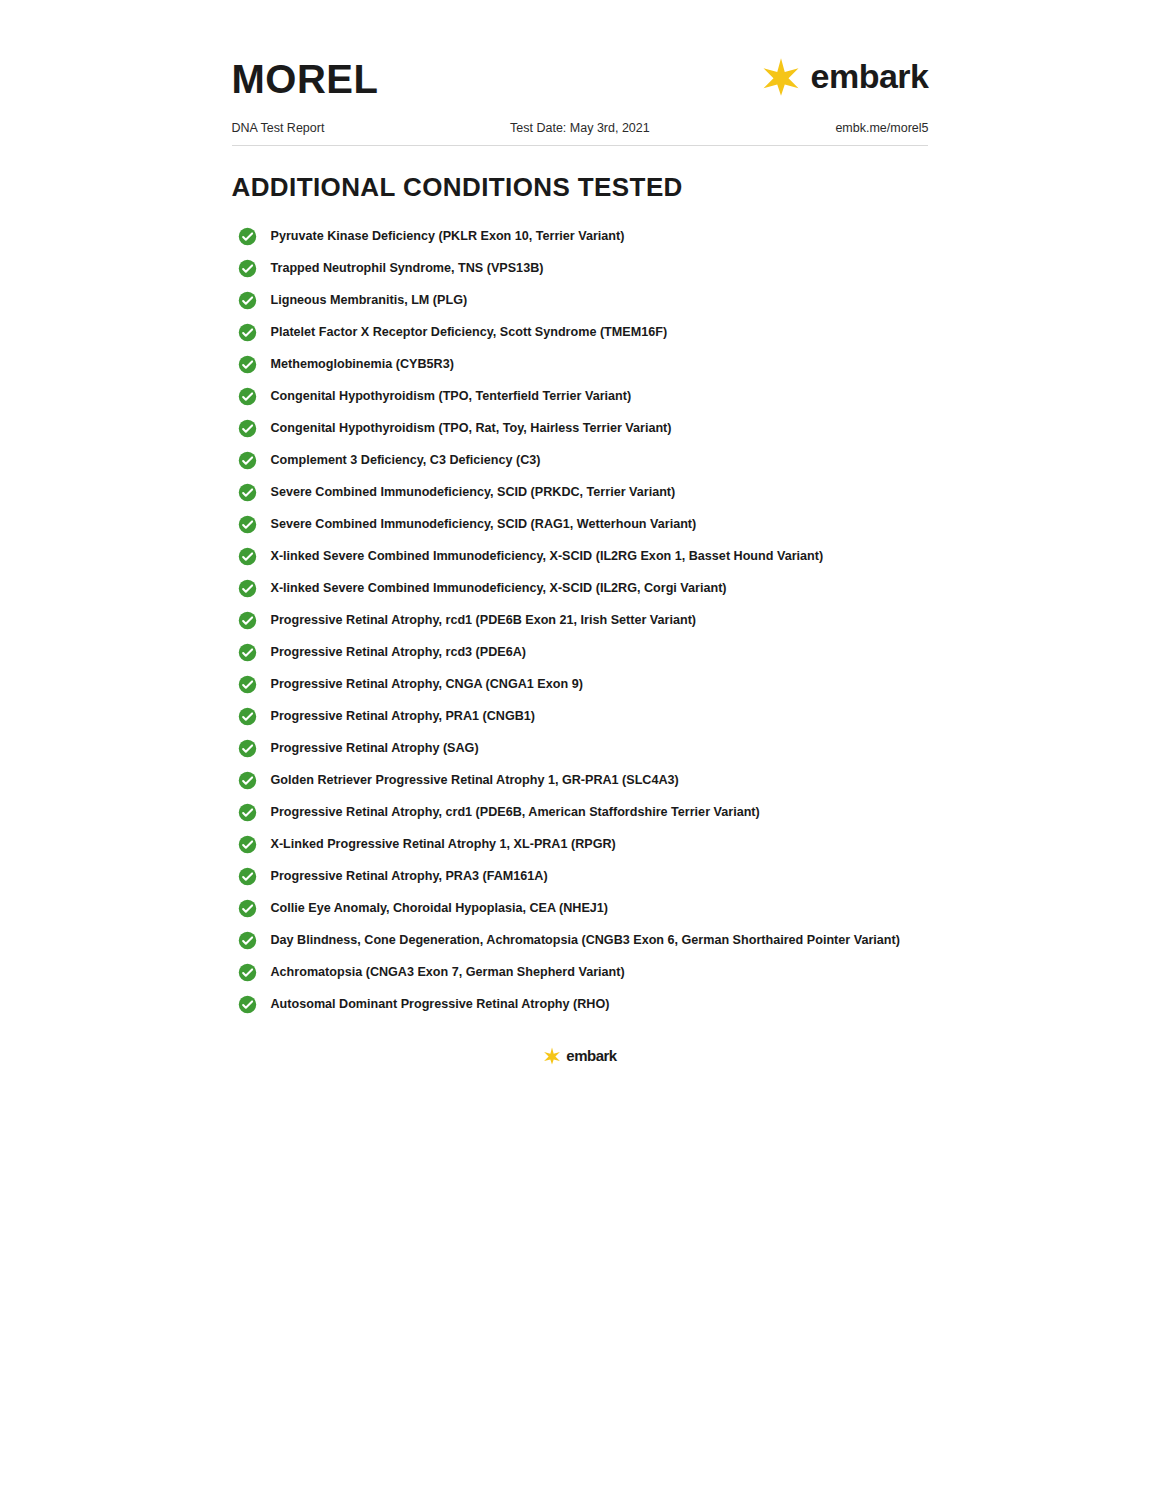MOREL
embark
DNA Test Report
Test Date: May 3rd, 2021
embk.me/morel5
ADDITIONAL CONDITIONS TESTED
Pyruvate Kinase Deficiency (PKLR Exon 10, Terrier Variant)
Trapped Neutrophil Syndrome, TNS (VPS13B)
Ligneous Membranitis, LM (PLG)
Platelet Factor X Receptor Deficiency, Scott Syndrome (TMEM16F)
Methemoglobinemia (CYB5R3)
Congenital Hypothyroidism (TPO, Tenterfield Terrier Variant)
Congenital Hypothyroidism (TPO, Rat, Toy, Hairless Terrier Variant)
Complement 3 Deficiency, C3 Deficiency (C3)
Severe Combined Immunodeficiency, SCID (PRKDC, Terrier Variant)
Severe Combined Immunodeficiency, SCID (RAG1, Wetterhoun Variant)
X-linked Severe Combined Immunodeficiency, X-SCID (IL2RG Exon 1, Basset Hound Variant)
X-linked Severe Combined Immunodeficiency, X-SCID (IL2RG, Corgi Variant)
Progressive Retinal Atrophy, rcd1 (PDE6B Exon 21, Irish Setter Variant)
Progressive Retinal Atrophy, rcd3 (PDE6A)
Progressive Retinal Atrophy, CNGA (CNGA1 Exon 9)
Progressive Retinal Atrophy, PRA1 (CNGB1)
Progressive Retinal Atrophy (SAG)
Golden Retriever Progressive Retinal Atrophy 1, GR-PRA1 (SLC4A3)
Progressive Retinal Atrophy, crd1 (PDE6B, American Staffordshire Terrier Variant)
X-Linked Progressive Retinal Atrophy 1, XL-PRA1 (RPGR)
Progressive Retinal Atrophy, PRA3 (FAM161A)
Collie Eye Anomaly, Choroidal Hypoplasia, CEA (NHEJ1)
Day Blindness, Cone Degeneration, Achromatopsia (CNGB3 Exon 6, German Shorthaired Pointer Variant)
Achromatopsia (CNGA3 Exon 7, German Shepherd Variant)
Autosomal Dominant Progressive Retinal Atrophy (RHO)
embark